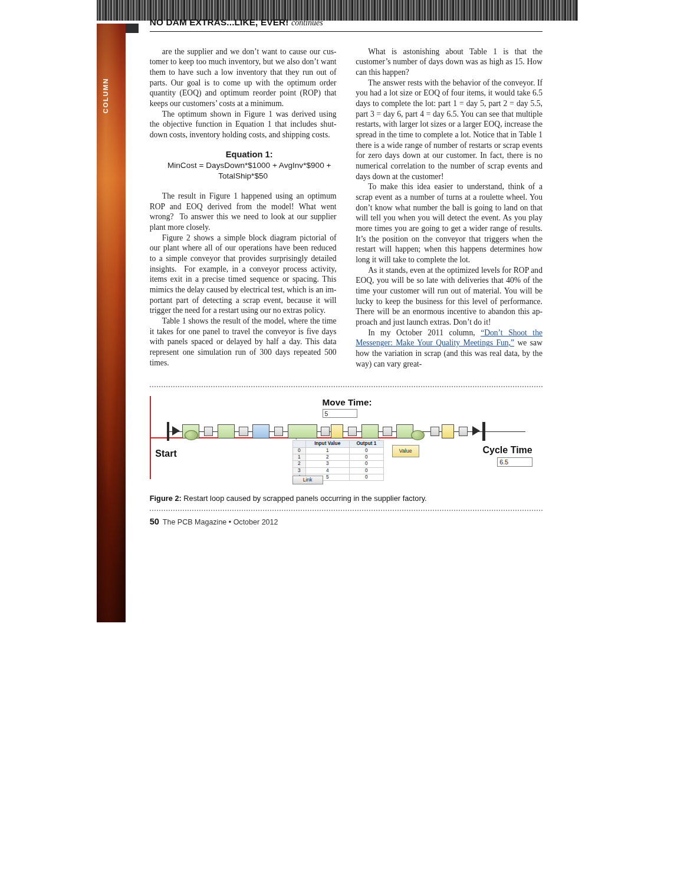COLUMN
NO DAM EXTRAS...LIKE, EVER! continues
are the supplier and we don’t want to cause our customer to keep too much inventory, but we also don’t want them to have such a low inventory that they run out of parts. Our goal is to come up with the optimum order quantity (EOQ) and optimum reorder point (ROP) that keeps our customers’ costs at a minimum.
The optimum shown in Figure 1 was derived using the objective function in Equation 1 that includes shutdown costs, inventory holding costs, and shipping costs.
Equation 1:
MinCost = DaysDown*$1000 + AvgInv*$900 + TotalShip*$50
The result in Figure 1 happened using an optimum ROP and EOQ derived from the model! What went wrong? To answer this we need to look at our supplier plant more closely.
Figure 2 shows a simple block diagram pictorial of our plant where all of our operations have been reduced to a simple conveyor that provides surprisingly detailed insights. For example, in a conveyor process activity, items exit in a precise timed sequence or spacing. This mimics the delay caused by electrical test, which is an important part of detecting a scrap event, because it will trigger the need for a restart using our no extras policy.
Table 1 shows the result of the model, where the time it takes for one panel to travel the conveyor is five days with panels spaced or delayed by half a day. This data represent one simulation run of 300 days repeated 500 times.
What is astonishing about Table 1 is that the customer’s number of days down was as high as 15. How can this happen?
The answer rests with the behavior of the conveyor. If you had a lot size or EOQ of four items, it would take 6.5 days to complete the lot: part 1 = day 5, part 2 = day 5.5, part 3 = day 6, part 4 = day 6.5. You can see that multiple restarts, with larger lot sizes or a larger EOQ, increase the spread in the time to complete a lot. Notice that in Table 1 there is a wide range of number of restarts or scrap events for zero days down at our customer. In fact, there is no numerical correlation to the number of scrap events and days down at the customer!
To make this idea easier to understand, think of a scrap event as a number of turns at a roulette wheel. You don’t know what number the ball is going to land on that will tell you when you will detect the event. As you play more times you are going to get a wider range of results. It’s the position on the conveyor that triggers when the restart will happen; when this happens determines how long it will take to complete the lot.
As it stands, even at the optimized levels for ROP and EOQ, you will be so late with deliveries that 40% of the time your customer will run out of material. You will be lucky to keep the business for this level of performance. There will be an enormous incentive to abandon this approach and just launch extras. Don’t do it!
In my October 2011 column, “Don’t Shoot the Messenger: Make Your Quality Meetings Fun,” we saw how the variation in scrap (and this was real data, by the way) can vary great-
Move Time:
5
Start
Cycle Time
6.5
Speed
i
#
i
| | Input Value | Output 1 |
| --- | --- | --- |
| 0 | 1 | 0 |
| 1 | 2 | 0 |
| 2 | 3 | 0 |
| 3 | 4 | 0 |
| 4 | 5 | 0 |
Link
Value
Figure 2: Restart loop caused by scrapped panels occurring in the supplier factory.
50 The PCB Magazine • October 2012